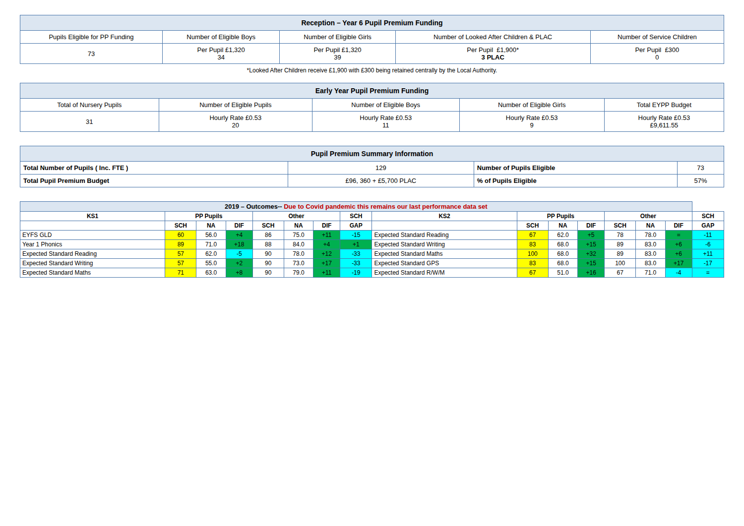| Reception – Year 6 Pupil Premium Funding |
| --- |
| Pupils Eligible for PP Funding | Number of Eligible Boys | Number of Eligible Girls | Number of Looked After Children & PLAC | Number of Service Children |
| 73 | Per Pupil £1,320 34 | Per Pupil £1,320 39 | Per Pupil £1,900* 3 PLAC | Per Pupil £300 0 |
*Looked After Children receive £1,900 with £300 being retained centrally by the Local Authority.
| Early Year Pupil Premium Funding |
| --- |
| Total of Nursery Pupils | Number of Eligible Pupils | Number of Eligible Boys | Number of Eligible Girls | Total EYPP Budget |
| 31 | Hourly Rate £0.53 20 | Hourly Rate £0.53 11 | Hourly Rate £0.53 9 | Hourly Rate £0.53 £9,611.55 |
| Pupil Premium Summary Information |
| --- |
| Total Number of Pupils ( Inc. FTE ) | 129 | Number of Pupils Eligible | 73 |
| Total Pupil Premium Budget | £96, 360 + £5,700 PLAC | % of Pupils Eligible | 57% |
| 2019 – Outcomes-- Due to Covid pandemic this remains our last performance data set |
| KS1 | PP Pupils | Other | SCH | KS2 | PP Pupils | Other | SCH |
| | SCH | NA | DIF | SCH | NA | DIF | GAP | | SCH | NA | DIF | SCH | NA | DIF | GAP |
| EYFS GLD | 60 | 56.0 | +4 | 86 | 75.0 | +11 | -15 | Expected Standard Reading | 67 | 62.0 | +5 | 78 | 78.0 | = | -11 |
| Year 1 Phonics | 89 | 71.0 | +18 | 88 | 84.0 | +4 | +1 | Expected Standard Writing | 83 | 68.0 | +15 | 89 | 83.0 | +6 | -6 |
| Expected Standard Reading | 57 | 62.0 | -5 | 90 | 78.0 | +12 | -33 | Expected Standard Maths | 100 | 68.0 | +32 | 89 | 83.0 | +6 | +11 |
| Expected Standard Writing | 57 | 55.0 | +2 | 90 | 73.0 | +17 | -33 | Expected Standard GPS | 83 | 68.0 | +15 | 100 | 83.0 | +17 | -17 |
| Expected Standard Maths | 71 | 63.0 | +8 | 90 | 79.0 | +11 | -19 | Expected Standard R/W/M | 67 | 51.0 | +16 | 67 | 71.0 | -4 | = |